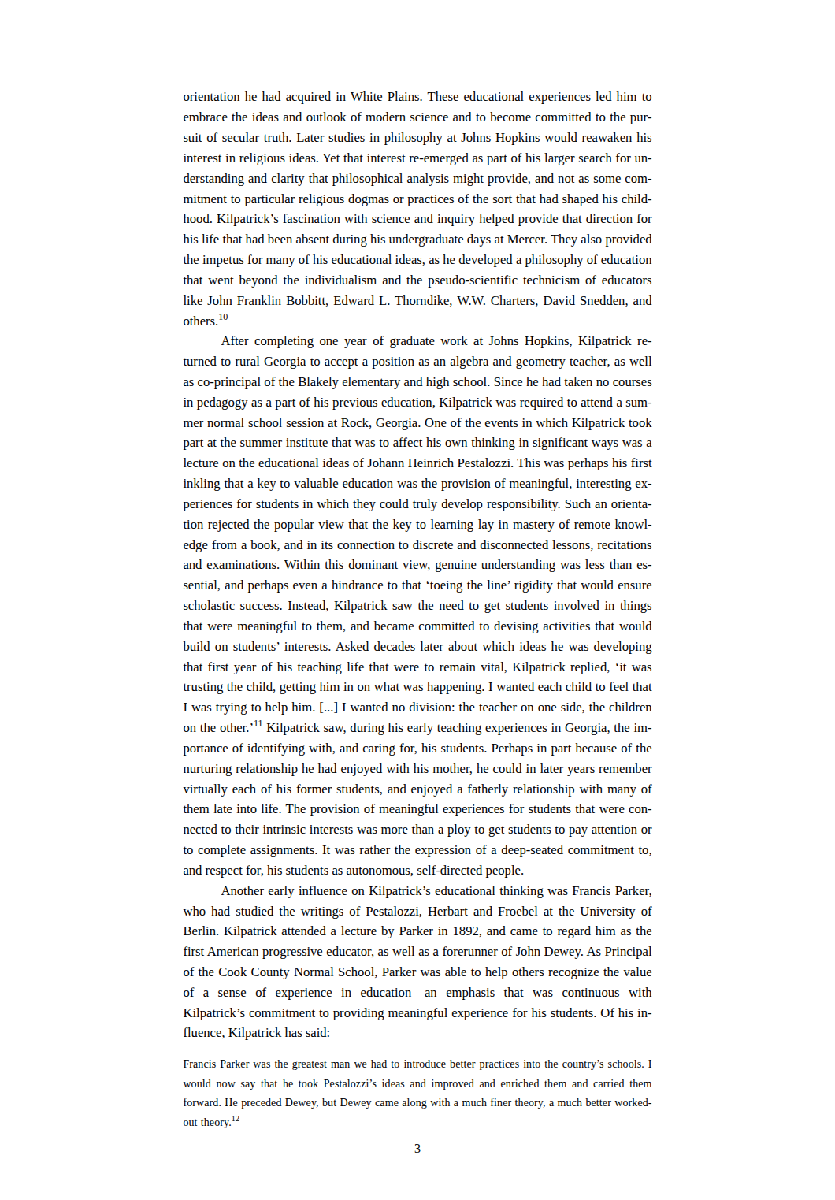orientation he had acquired in White Plains. These educational experiences led him to embrace the ideas and outlook of modern science and to become committed to the pursuit of secular truth. Later studies in philosophy at Johns Hopkins would reawaken his interest in religious ideas. Yet that interest re-emerged as part of his larger search for understanding and clarity that philosophical analysis might provide, and not as some commitment to particular religious dogmas or practices of the sort that had shaped his childhood. Kilpatrick’s fascination with science and inquiry helped provide that direction for his life that had been absent during his undergraduate days at Mercer. They also provided the impetus for many of his educational ideas, as he developed a philosophy of education that went beyond the individualism and the pseudo-scientific technicism of educators like John Franklin Bobbitt, Edward L. Thorndike, W.W. Charters, David Snedden, and others.10
After completing one year of graduate work at Johns Hopkins, Kilpatrick returned to rural Georgia to accept a position as an algebra and geometry teacher, as well as co-principal of the Blakely elementary and high school. Since he had taken no courses in pedagogy as a part of his previous education, Kilpatrick was required to attend a summer normal school session at Rock, Georgia. One of the events in which Kilpatrick took part at the summer institute that was to affect his own thinking in significant ways was a lecture on the educational ideas of Johann Heinrich Pestalozzi. This was perhaps his first inkling that a key to valuable education was the provision of meaningful, interesting experiences for students in which they could truly develop responsibility. Such an orientation rejected the popular view that the key to learning lay in mastery of remote knowledge from a book, and in its connection to discrete and disconnected lessons, recitations and examinations. Within this dominant view, genuine understanding was less than essential, and perhaps even a hindrance to that ‘toeing the line’ rigidity that would ensure scholastic success. Instead, Kilpatrick saw the need to get students involved in things that were meaningful to them, and became committed to devising activities that would build on students’ interests. Asked decades later about which ideas he was developing that first year of his teaching life that were to remain vital, Kilpatrick replied, ‘it was trusting the child, getting him in on what was happening. I wanted each child to feel that I was trying to help him. [...] I wanted no division: the teacher on one side, the children on the other.’11 Kilpatrick saw, during his early teaching experiences in Georgia, the importance of identifying with, and caring for, his students. Perhaps in part because of the nurturing relationship he had enjoyed with his mother, he could in later years remember virtually each of his former students, and enjoyed a fatherly relationship with many of them late into life. The provision of meaningful experiences for students that were connected to their intrinsic interests was more than a ploy to get students to pay attention or to complete assignments. It was rather the expression of a deep-seated commitment to, and respect for, his students as autonomous, self-directed people.
Another early influence on Kilpatrick’s educational thinking was Francis Parker, who had studied the writings of Pestalozzi, Herbart and Froebel at the University of Berlin. Kilpatrick attended a lecture by Parker in 1892, and came to regard him as the first American progressive educator, as well as a forerunner of John Dewey. As Principal of the Cook County Normal School, Parker was able to help others recognize the value of a sense of experience in education—an emphasis that was continuous with Kilpatrick’s commitment to providing meaningful experience for his students. Of his influence, Kilpatrick has said:
Francis Parker was the greatest man we had to introduce better practices into the country’s schools. I would now say that he took Pestalozzi’s ideas and improved and enriched them and carried them forward. He preceded Dewey, but Dewey came along with a much finer theory, a much better worked-out theory.12
3